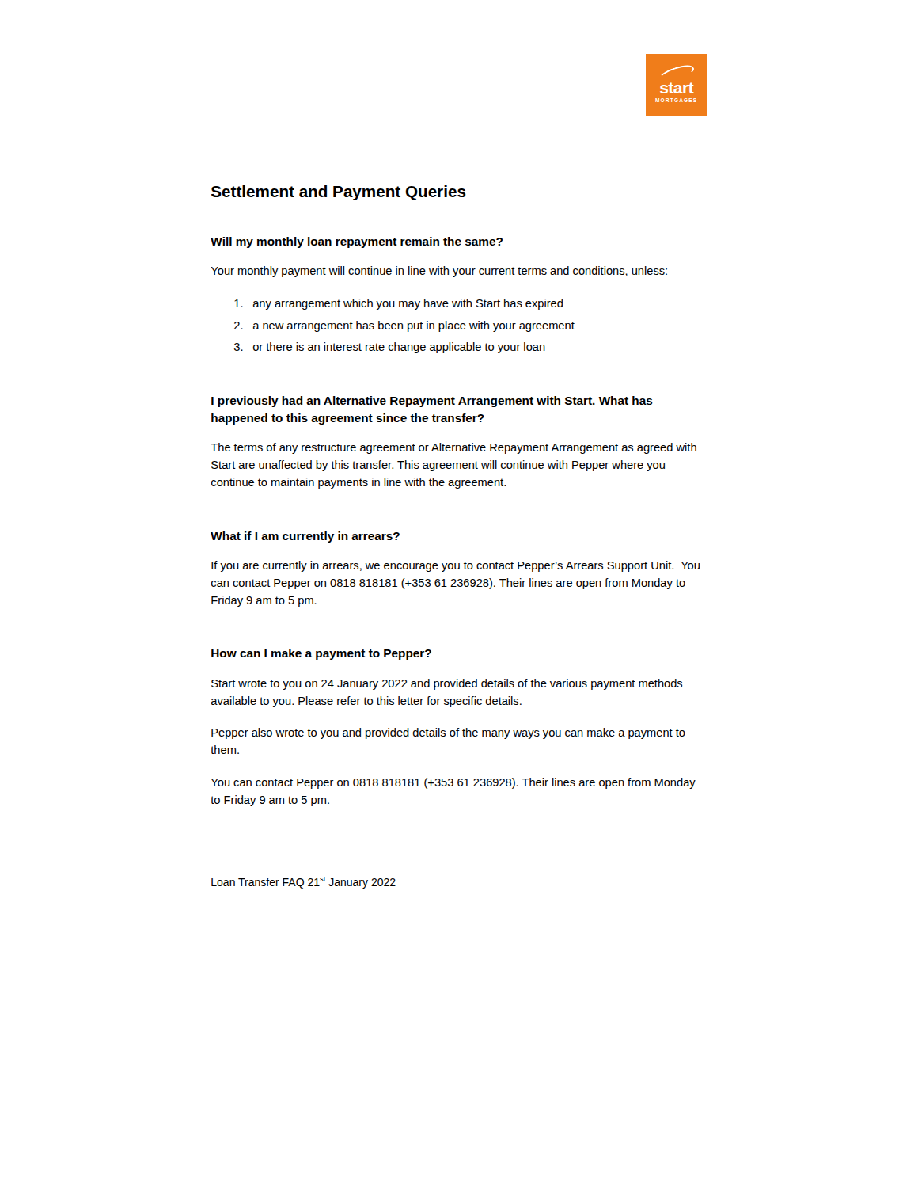start MORTGAGES
Settlement and Payment Queries
Will my monthly loan repayment remain the same?
Your monthly payment will continue in line with your current terms and conditions, unless:
any arrangement which you may have with Start has expired
a new arrangement has been put in place with your agreement
or there is an interest rate change applicable to your loan
I previously had an Alternative Repayment Arrangement with Start. What has happened to this agreement since the transfer?
The terms of any restructure agreement or Alternative Repayment Arrangement as agreed with Start are unaffected by this transfer. This agreement will continue with Pepper where you continue to maintain payments in line with the agreement.
What if I am currently in arrears?
If you are currently in arrears, we encourage you to contact Pepper’s Arrears Support Unit. You can contact Pepper on 0818 818181 (+353 61 236928). Their lines are open from Monday to Friday 9 am to 5 pm.
How can I make a payment to Pepper?
Start wrote to you on 24 January 2022 and provided details of the various payment methods available to you. Please refer to this letter for specific details.
Pepper also wrote to you and provided details of the many ways you can make a payment to them.
You can contact Pepper on 0818 818181 (+353 61 236928). Their lines are open from Monday to Friday 9 am to 5 pm.
Loan Transfer FAQ 21st January 2022